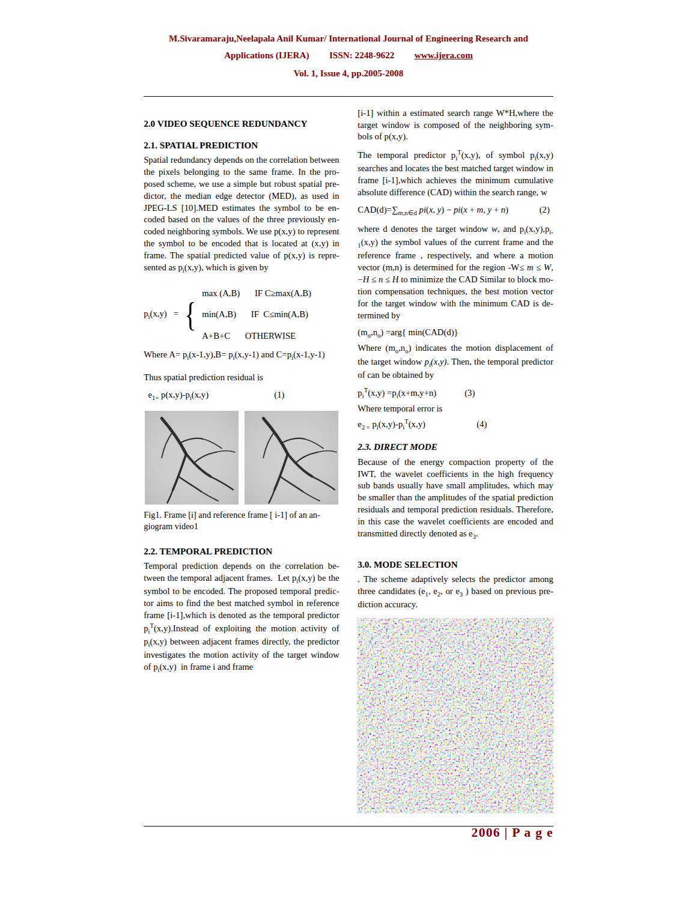M.Sivaramaraju,Neelapala Anil Kumar/ International Journal of Engineering Research and
Applications (IJERA) ISSN: 2248-9622 www.ijera.com
Vol. 1, Issue 4, pp.2005-2008
2.0 Video Sequence Redundancy
2.1. SPATIAL PREDICTION
Spatial redundancy depends on the correlation between the pixels belonging to the same frame. In the proposed scheme, we use a simple but robust spatial predictor, the median edge detector (MED), as used in JPEG-LS [10].MED estimates the symbol to be encoded based on the values of the three previously encoded neighboring symbols. We use p(x,y) to represent the symbol to be encoded that is located at (x,y) in frame. The spatial predicted value of p(x,y) is represented as pi(x,y), which is given by
pi(x,y) = { max (A,B) IF C≥max(A,B) min(A,B) IF C≤min(A,B) A+B+C OTHERWISE
Where A= pi(x-1,y),B= pi(x,y-1) and C=pi(x-1,y-1)
Thus spatial prediction residual is
e1= p(x,y)-pi(x,y) (1)
Fig1. Frame [i] and reference frame [ i-1] of an angiogram video1
2.2. Temporal Prediction
Temporal prediction depends on the correlation between the temporal adjacent frames. Let pi(x,y) be the symbol to be encoded. The proposed temporal predictor aims to find the best matched symbol in reference frame [i-1],which is denoted as the temporal predictor piT(x,y).Instead of exploiting the motion activity of pi(x,y) between adjacent frames directly, the predictor investigates the motion activity of the target window of pi(x,y) in frame i and frame
[i-1] within a estimated search range W*H,where the target window is composed of the neighboring symbols of p(x,y).
The temporal predictor piT(x,y), of symbol pi(x,y) searches and locates the best matched target window in frame [i-1],which achieves the minimum cumulative absolute difference (CAD) within the search range, w
CAD(d)=∑m,n∈d pi(x, y) − pi(x + m, y + n) (2)
where d denotes the target window w, and pi(x,y),pi-1(x,y) the symbol values of the current frame and the reference frame , respectively, and where a motion vector (m,n) is determined for the region -W≤ m ≤ W, −H ≤ n ≤ H to minimize the CAD Similar to block motion compensation techniques, the best motion vector for the target window with the minimum CAD is determined by
(mo,no) =arg{ min(CAD(d)}
Where (mo,no) indicates the motion displacement of the target window pi(x,y). Then, the temporal predictor of can be obtained by
piT(x,y) =pi(x+m,y+n) (3)
Where temporal error is
e2 = pi(x,y)-piT(x,y) (4)
2.3. DIRECT MODE
Because of the energy compaction property of the IWT, the wavelet coefficients in the high frequency sub bands usually have small amplitudes, which may be smaller than the amplitudes of the spatial prediction residuals and temporal prediction residuals. Therefore, in this case the wavelet coefficients are encoded and transmitted directly denoted as e3.
3.0. MODE SELECTION
. The scheme adaptively selects the predictor among three candidates (e1, e2, or e3 ) based on previous prediction accuracy.
2006 | P a g e